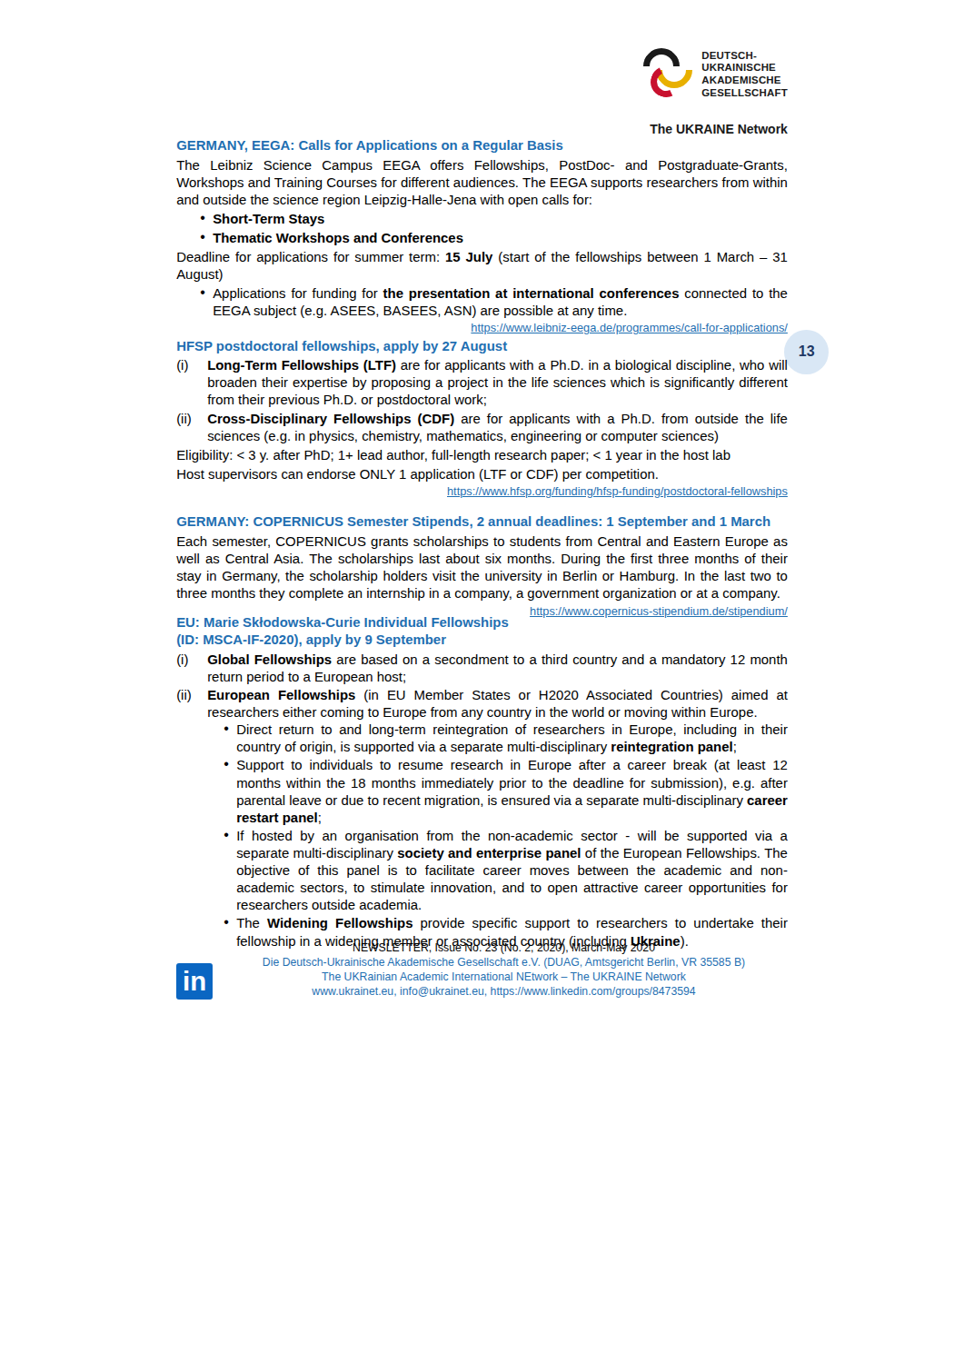DEUTSCH-
UKRAINISCHE
AKADEMISCHE
GESELLSCHAFT
The UKRAINE Network
13
GERMANY, EEGA: Calls for Applications on a Regular Basis
The Leibniz Science Campus EEGA offers Fellowships, PostDoc- and Postgraduate-Grants, Workshops and Training Courses for different audiences. The EEGA supports researchers from within and outside the science region Leipzig-Halle-Jena with open calls for:
Short-Term Stays
Thematic Workshops and Conferences
Deadline for applications for summer term: 15 July (start of the fellowships between 1 March – 31 August)
Applications for funding for the presentation at international conferences connected to the EEGA subject (e.g. ASEES, BASEES, ASN) are possible at any time.
https://www.leibniz-eega.de/programmes/call-for-applications/
HFSP postdoctoral fellowships, apply by 27 August
Long-Term Fellowships (LTF) are for applicants with a Ph.D. in a biological discipline, who will broaden their expertise by proposing a project in the life sciences which is significantly different from their previous Ph.D. or postdoctoral work;
Cross-Disciplinary Fellowships (CDF) are for applicants with a Ph.D. from outside the life sciences (e.g. in physics, chemistry, mathematics, engineering or computer sciences)
Eligibility: < 3 y. after PhD; 1+ lead author, full-length research paper; < 1 year in the host lab
Host supervisors can endorse ONLY 1 application (LTF or CDF) per competition.
https://www.hfsp.org/funding/hfsp-funding/postdoctoral-fellowships
GERMANY: COPERNICUS Semester Stipends, 2 annual deadlines: 1 September and 1 March
Each semester, COPERNICUS grants scholarships to students from Central and Eastern Europe as well as Central Asia. The scholarships last about six months. During the first three months of their stay in Germany, the scholarship holders visit the university in Berlin or Hamburg. In the last two to three months they complete an internship in a company, a government organization or at a company. https://www.copernicus-stipendium.de/stipendium/
EU: Marie Skłodowska-Curie Individual Fellowships (ID: MSCA-IF-2020), apply by 9 September
Global Fellowships are based on a secondment to a third country and a mandatory 12 month return period to a European host;
European Fellowships (in EU Member States or H2020 Associated Countries) aimed at researchers either coming to Europe from any country in the world or moving within Europe.
Direct return to and long-term reintegration of researchers in Europe, including in their country of origin, is supported via a separate multi-disciplinary reintegration panel;
Support to individuals to resume research in Europe after a career break (at least 12 months within the 18 months immediately prior to the deadline for submission), e.g. after parental leave or due to recent migration, is ensured via a separate multi-disciplinary career restart panel;
If hosted by an organisation from the non-academic sector - will be supported via a separate multi-disciplinary society and enterprise panel of the European Fellowships. The objective of this panel is to facilitate career moves between the academic and non-academic sectors, to stimulate innovation, and to open attractive career opportunities for researchers outside academia.
The Widening Fellowships provide specific support to researchers to undertake their fellowship in a widening member or associated country (including Ukraine).
in
NEWSLETTER, Issue No. 23 (No. 2, 2020), March-May 2020
Die Deutsch-Ukrainische Akademische Gesellschaft e.V. (DUAG, Amtsgericht Berlin, VR 35585 B)
The UKRainian Academic International NEtwork – The UKRAINE Network
www.ukrainet.eu, info@ukrainet.eu, https://www.linkedin.com/groups/8473594